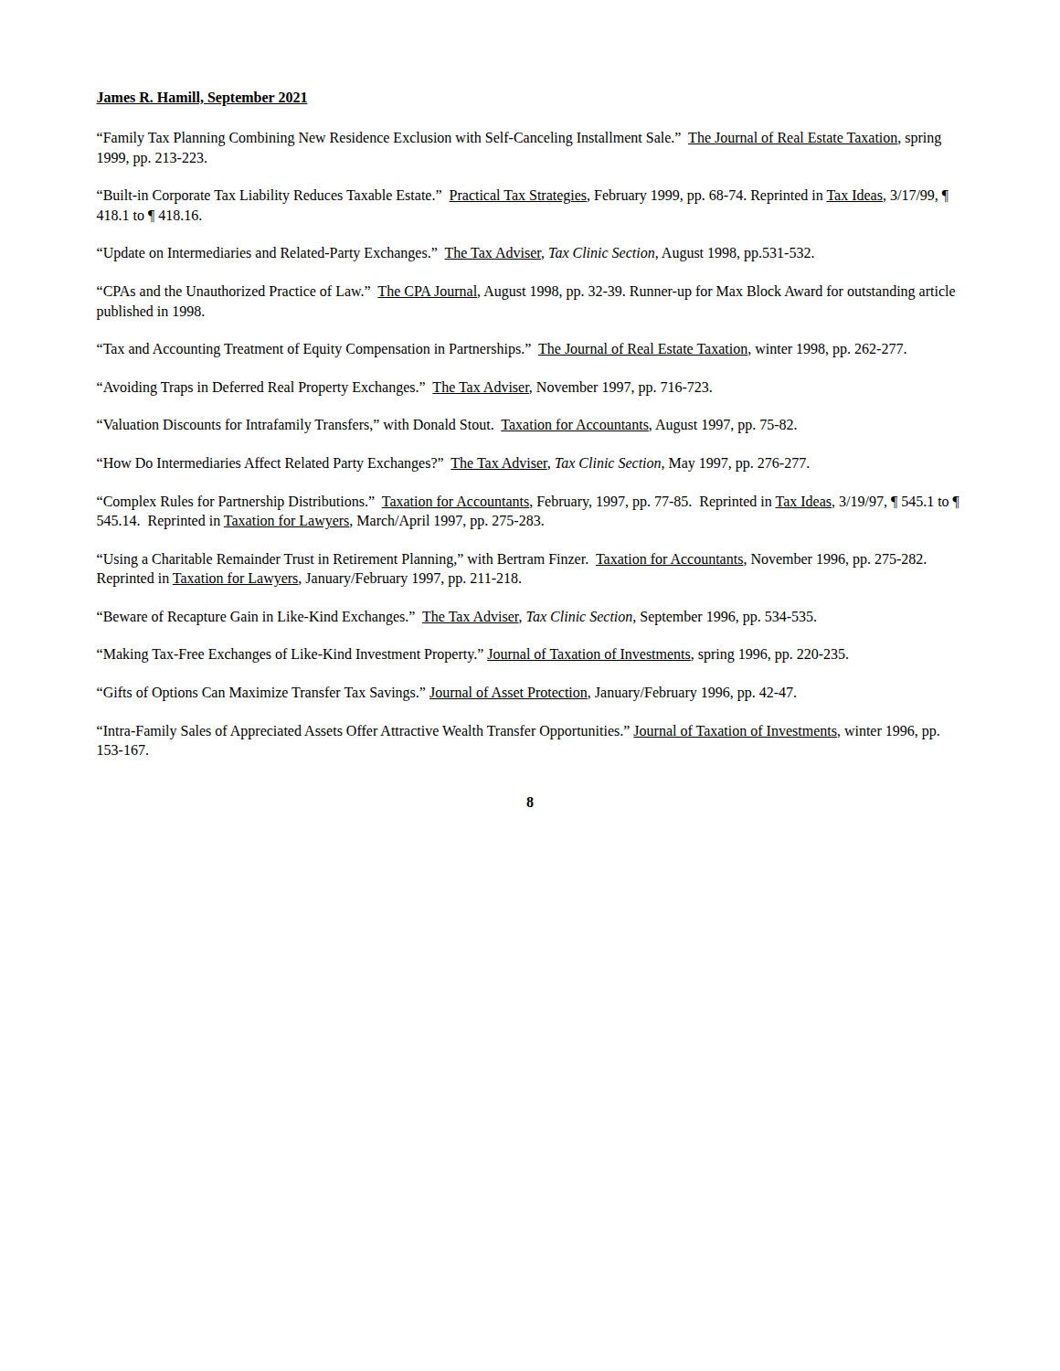James R. Hamill, September 2021
“Family Tax Planning Combining New Residence Exclusion with Self-Canceling Installment Sale.” The Journal of Real Estate Taxation, spring 1999, pp. 213-223.
“Built-in Corporate Tax Liability Reduces Taxable Estate.” Practical Tax Strategies, February 1999, pp. 68-74. Reprinted in Tax Ideas, 3/17/99, ¶ 418.1 to ¶ 418.16.
“Update on Intermediaries and Related-Party Exchanges.” The Tax Adviser, Tax Clinic Section, August 1998, pp.531-532.
“CPAs and the Unauthorized Practice of Law.” The CPA Journal, August 1998, pp. 32-39. Runner-up for Max Block Award for outstanding article published in 1998.
“Tax and Accounting Treatment of Equity Compensation in Partnerships.” The Journal of Real Estate Taxation, winter 1998, pp. 262-277.
“Avoiding Traps in Deferred Real Property Exchanges.” The Tax Adviser, November 1997, pp. 716-723.
“Valuation Discounts for Intrafamily Transfers,” with Donald Stout. Taxation for Accountants, August 1997, pp. 75-82.
“How Do Intermediaries Affect Related Party Exchanges?” The Tax Adviser, Tax Clinic Section, May 1997, pp. 276-277.
“Complex Rules for Partnership Distributions.” Taxation for Accountants, February, 1997, pp. 77-85. Reprinted in Tax Ideas, 3/19/97, ¶ 545.1 to ¶ 545.14. Reprinted in Taxation for Lawyers, March/April 1997, pp. 275-283.
“Using a Charitable Remainder Trust in Retirement Planning,” with Bertram Finzer. Taxation for Accountants, November 1996, pp. 275-282. Reprinted in Taxation for Lawyers, January/February 1997, pp. 211-218.
“Beware of Recapture Gain in Like-Kind Exchanges.” The Tax Adviser, Tax Clinic Section, September 1996, pp. 534-535.
“Making Tax-Free Exchanges of Like-Kind Investment Property.” Journal of Taxation of Investments, spring 1996, pp. 220-235.
“Gifts of Options Can Maximize Transfer Tax Savings.” Journal of Asset Protection, January/February 1996, pp. 42-47.
“Intra-Family Sales of Appreciated Assets Offer Attractive Wealth Transfer Opportunities.” Journal of Taxation of Investments, winter 1996, pp. 153-167.
8